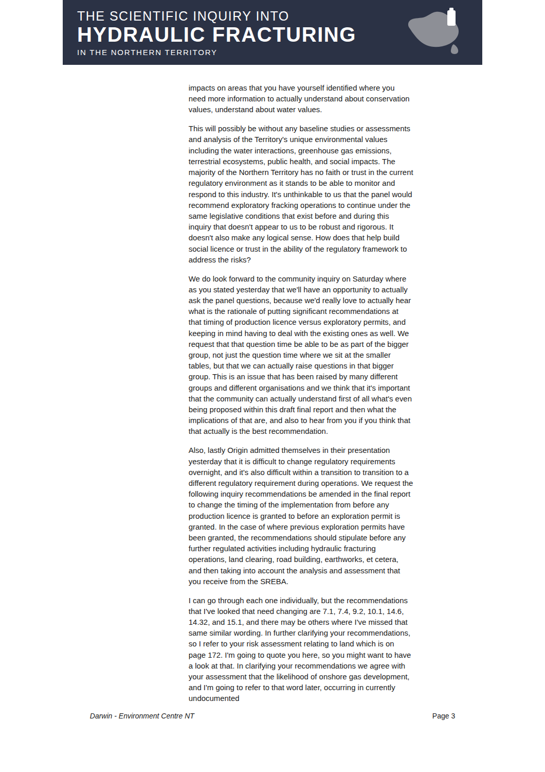The Scientific Inquiry into
Hydraulic Fracturing
in the Northern Territory
impacts on areas that you have yourself identified where you need more information to actually understand about conservation values, understand about water values.
This will possibly be without any baseline studies or assessments and analysis of the Territory's unique environmental values including the water interactions, greenhouse gas emissions, terrestrial ecosystems, public health, and social impacts. The majority of the Northern Territory has no faith or trust in the current regulatory environment as it stands to be able to monitor and respond to this industry. It's unthinkable to us that the panel would recommend exploratory fracking operations to continue under the same legislative conditions that exist before and during this inquiry that doesn't appear to us to be robust and rigorous. It doesn't also make any logical sense. How does that help build social licence or trust in the ability of the regulatory framework to address the risks?
We do look forward to the community inquiry on Saturday where as you stated yesterday that we'll have an opportunity to actually ask the panel questions, because we'd really love to actually hear what is the rationale of putting significant recommendations at that timing of production licence versus exploratory permits, and keeping in mind having to deal with the existing ones as well. We request that that question time be able to be as part of the bigger group, not just the question time where we sit at the smaller tables, but that we can actually raise questions in that bigger group. This is an issue that has been raised by many different groups and different organisations and we think that it's important that the community can actually understand first of all what's even being proposed within this draft final report and then what the implications of that are, and also to hear from you if you think that that actually is the best recommendation.
Also, lastly Origin admitted themselves in their presentation yesterday that it is difficult to change regulatory requirements overnight, and it's also difficult within a transition to transition to a different regulatory requirement during operations. We request the following inquiry recommendations be amended in the final report to change the timing of the implementation from before any production licence is granted to before an exploration permit is granted. In the case of where previous exploration permits have been granted, the recommendations should stipulate before any further regulated activities including hydraulic fracturing operations, land clearing, road building, earthworks, et cetera, and then taking into account the analysis and assessment that you receive from the SREBA.
I can go through each one individually, but the recommendations that I've looked that need changing are 7.1, 7.4, 9.2, 10.1, 14.6, 14.32, and 15.1, and there may be others where I've missed that same similar wording. In further clarifying your recommendations, so I refer to your risk assessment relating to land which is on page 172. I'm going to quote you here, so you might want to have a look at that. In clarifying your recommendations we agree with your assessment that the likelihood of onshore gas development, and I'm going to refer to that word later, occurring in currently undocumented
Darwin - Environment Centre NT
Page 3